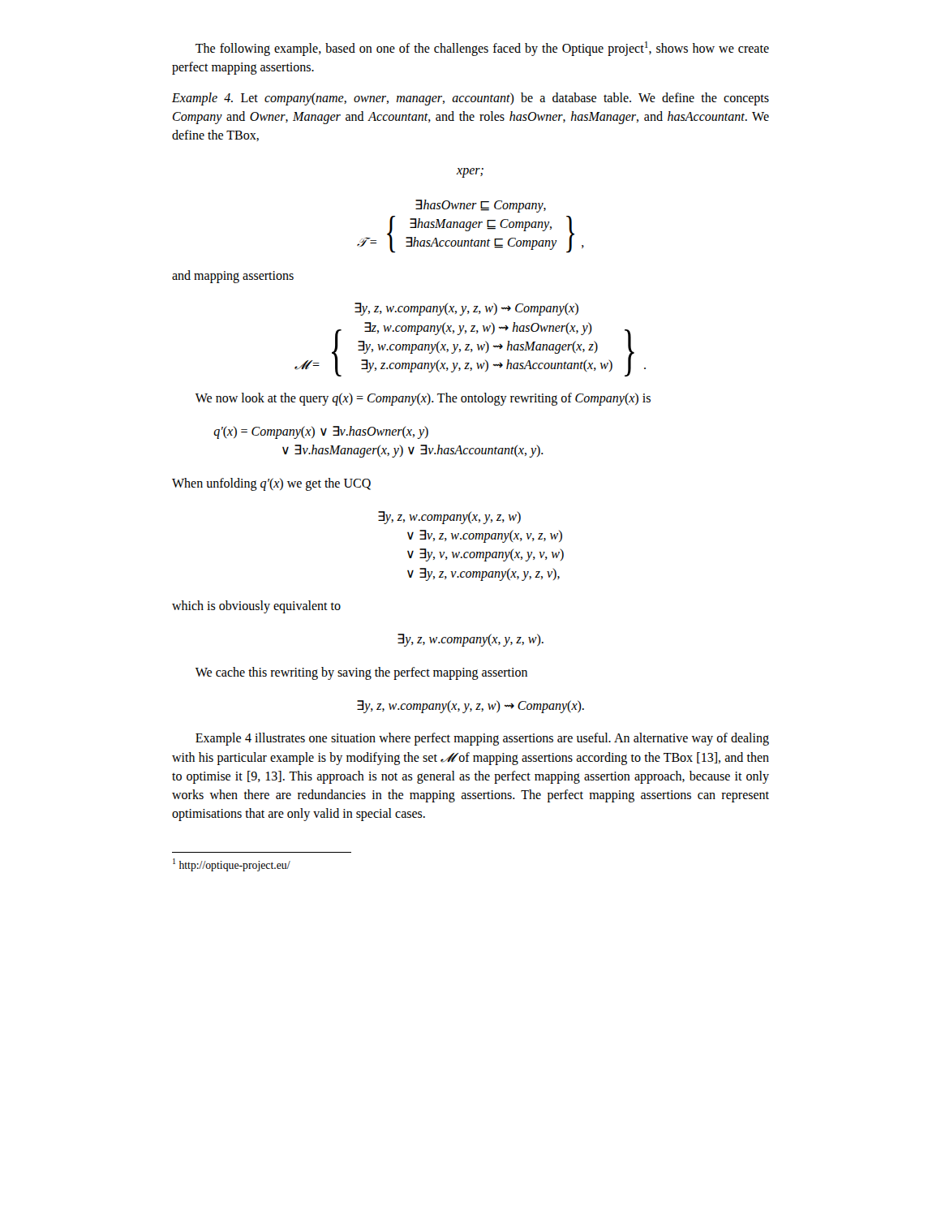The following example, based on one of the challenges faced by the Optique project1, shows how we create perfect mapping assertions.
Example 4. Let company(name, owner, manager, accountant) be a database table. We define the concepts Company and Owner, Manager and Accountant, and the roles hasOwner, hasManager, and hasAccountant. We define the TBox,
| xper; |
𝒯 = {
∃hasOwner ⊑ Company,
∃hasManager ⊑ Company,
∃hasAccountant ⊑ Company
},
and mapping assertions
𝓜 = {
∃y, z, w.company(x, y, z, w) ⇝ Company(x)
∃z, w.company(x, y, z, w) ⇝ hasOwner(x, y)
∃y, w.company(x, y, z, w) ⇝ hasManager(x, z)
∃y, z.company(x, y, z, w) ⇝ hasAccountant(x, w)
}.
We now look at the query q(x) = Company(x). The ontology rewriting of Company(x) is
q′(x) = Company(x) ∨ ∃v.hasOwner(x, y)
∨ ∃v.hasManager(x, y) ∨ ∃v.hasAccountant(x, y).
When unfolding q′(x) we get the UCQ
∃y, z, w.company(x, y, z, w)
∨ ∃v, z, w.company(x, v, z, w)
∨ ∃y, v, w.company(x, y, v, w)
∨ ∃y, z, v.company(x, y, z, v),
which is obviously equivalent to
∃y, z, w.company(x, y, z, w).
We cache this rewriting by saving the perfect mapping assertion
∃y, z, w.company(x, y, z, w) ⇝ Company(x).
Example 4 illustrates one situation where perfect mapping assertions are useful. An alternative way of dealing with his particular example is by modifying the set 𝓜 of mapping assertions according to the TBox [13], and then to optimise it [9, 13]. This approach is not as general as the perfect mapping assertion approach, because it only works when there are redundancies in the mapping assertions. The perfect mapping assertions can represent optimisations that are only valid in special cases.
1 http://optique-project.eu/